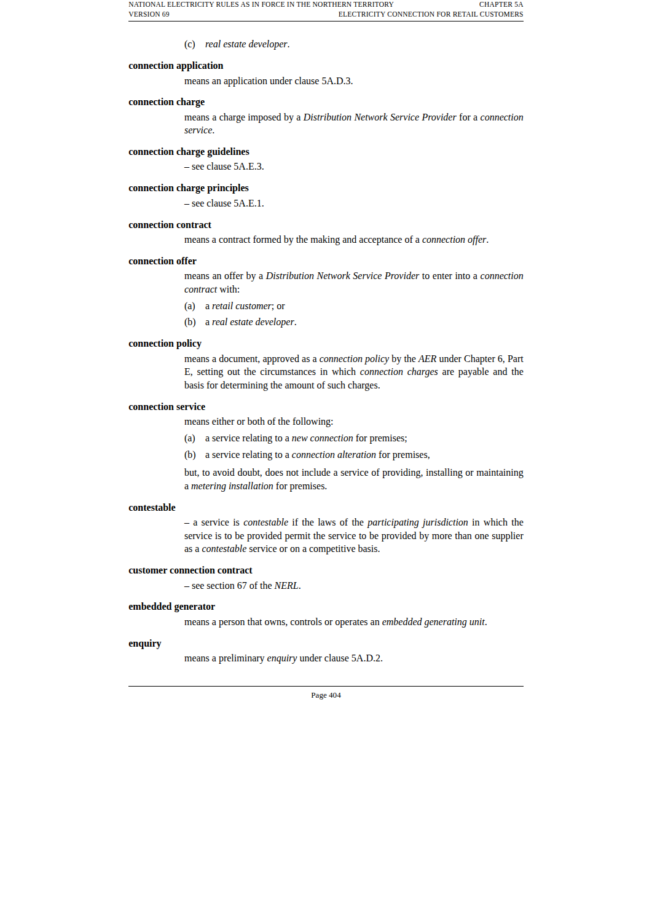National Electricity Rules as in force in the Northern Territory Chapter 5A
Version 69 Electricity connection for retail customers
(c) real estate developer.
connection application
means an application under clause 5A.D.3.
connection charge
means a charge imposed by a Distribution Network Service Provider for a connection service.
connection charge guidelines
– see clause 5A.E.3.
connection charge principles
– see clause 5A.E.1.
connection contract
means a contract formed by the making and acceptance of a connection offer.
connection offer
means an offer by a Distribution Network Service Provider to enter into a connection contract with:
(a) a retail customer; or
(b) a real estate developer.
connection policy
means a document, approved as a connection policy by the AER under Chapter 6, Part E, setting out the circumstances in which connection charges are payable and the basis for determining the amount of such charges.
connection service
means either or both of the following:
(a) a service relating to a new connection for premises;
(b) a service relating to a connection alteration for premises,
but, to avoid doubt, does not include a service of providing, installing or maintaining a metering installation for premises.
contestable
– a service is contestable if the laws of the participating jurisdiction in which the service is to be provided permit the service to be provided by more than one supplier as a contestable service or on a competitive basis.
customer connection contract
– see section 67 of the NERL.
embedded generator
means a person that owns, controls or operates an embedded generating unit.
enquiry
means a preliminary enquiry under clause 5A.D.2.
Page 404